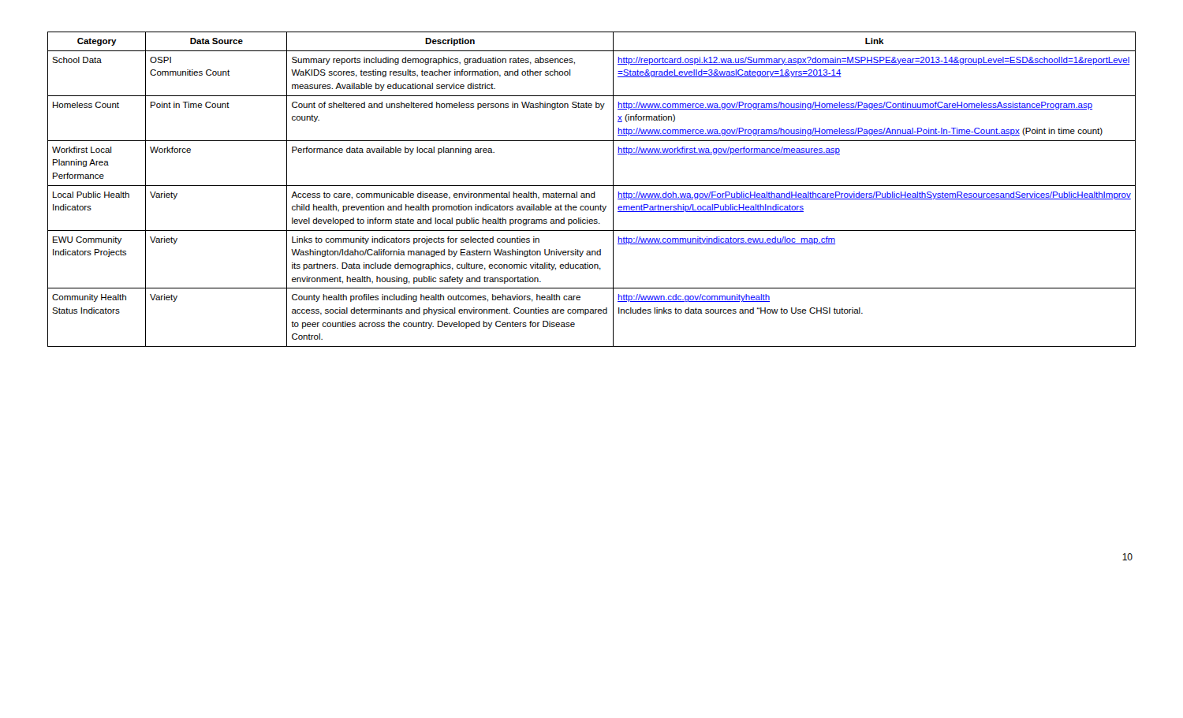| Category | Data Source | Description | Link |
| --- | --- | --- | --- |
| School Data | OSPI Communities Count | Summary reports including demographics, graduation rates, absences, WaKIDS scores, testing results, teacher information, and other school measures. Available by educational service district. | http://reportcard.ospi.k12.wa.us/Summary.aspx?domain=MSPHSPE&year=2013-14&groupLevel=ESD&schoolId=1&reportLevel=State&gradeLevelId=3&waslCategory=1&yrs=2013-14 |
| Homeless Count | Point in Time Count | Count of sheltered and unsheltered homeless persons in Washington State by county. | http://www.commerce.wa.gov/Programs/housing/Homeless/Pages/ContinuumofCareHomelessAssistanceProgram.aspx (information) http://www.commerce.wa.gov/Programs/housing/Homeless/Pages/Annual-Point-In-Time-Count.aspx (Point in time count) |
| Workfirst Local Planning Area Performance | Workforce | Performance data available by local planning area. | http://www.workfirst.wa.gov/performance/measures.asp |
| Local Public Health Indicators | Variety | Access to care, communicable disease, environmental health, maternal and child health, prevention and health promotion indicators available at the county level developed to inform state and local public health programs and policies. | http://www.doh.wa.gov/ForPublicHealthandHealthcareProviders/PublicHealthSystemResourcesandServices/PublicHealthImprovementPartnership/LocalPublicHealthIndicators |
| EWU Community Indicators Projects | Variety | Links to community indicators projects for selected counties in Washington/Idaho/California managed by Eastern Washington University and its partners. Data include demographics, culture, economic vitality, education, environment, health, housing, public safety and transportation. | http://www.communityindicators.ewu.edu/loc_map.cfm |
| Community Health Status Indicators | Variety | County health profiles including health outcomes, behaviors, health care access, social determinants and physical environment. Counties are compared to peer counties across the country. Developed by Centers for Disease Control. | http://wwwn.cdc.gov/communityhealth Includes links to data sources and “How to Use CHSI tutorial. |
10